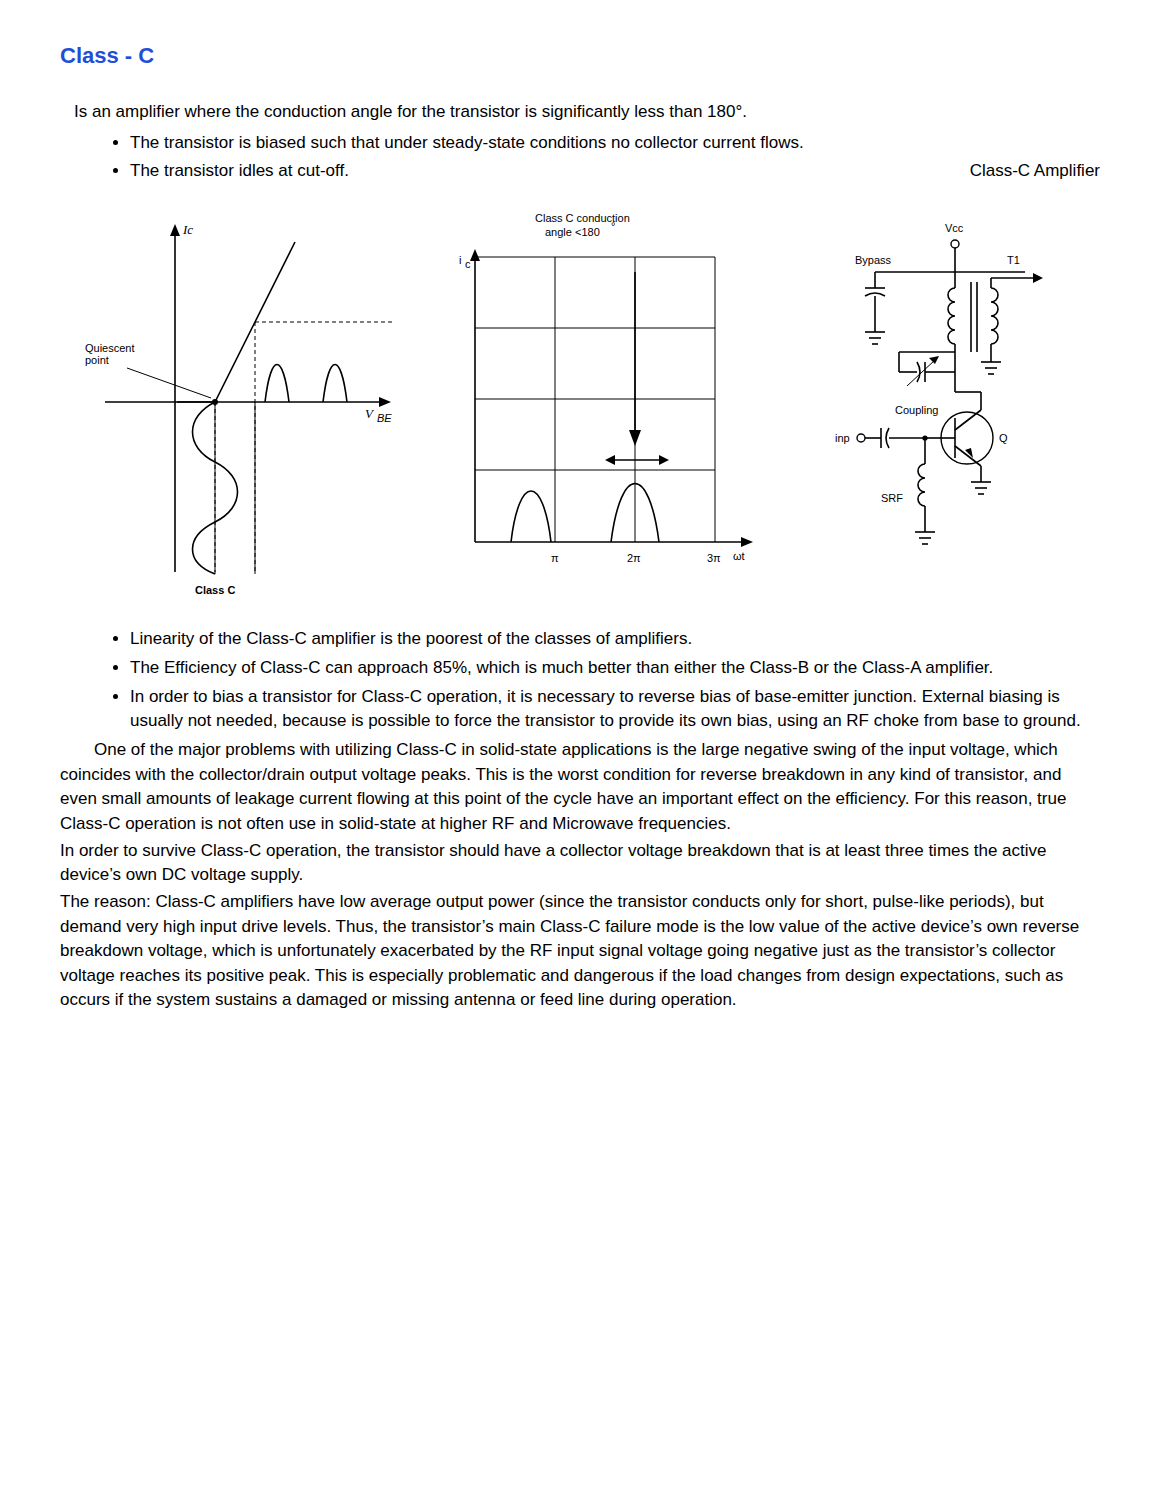Class - C
Is an amplifier where the conduction angle for the transistor is significantly less than 180°.
The transistor is biased such that under steady-state conditions no collector current flows.
The transistor idles at cut-off. Class-C Amplifier
Ic V BE Quiescent point Class C
Class C conduction angle <180 ° i c ωt π 2π 3π
Vcc Bypass T1 Coupling inp Q SRF
Linearity of the Class-C amplifier is the poorest of the classes of amplifiers.
The Efficiency of Class-C can approach 85%, which is much better than either the Class-B or the Class-A amplifier.
In order to bias a transistor for Class-C operation, it is necessary to reverse bias of base-emitter junction. External biasing is usually not needed, because is possible to force the transistor to provide its own bias, using an RF choke from base to ground.
One of the major problems with utilizing Class-C in solid-state applications is the large negative swing of the input voltage, which coincides with the collector/drain output voltage peaks. This is the worst condition for reverse breakdown in any kind of transistor, and even small amounts of leakage current flowing at this point of the cycle have an important effect on the efficiency. For this reason, true Class-C operation is not often use in solid-state at higher RF and Microwave frequencies.
In order to survive Class-C operation, the transistor should have a collector voltage breakdown that is at least three times the active device’s own DC voltage supply.
The reason: Class-C amplifiers have low average output power (since the transistor conducts only for short, pulse-like periods), but demand very high input drive levels. Thus, the transistor’s main Class-C failure mode is the low value of the active device’s own reverse breakdown voltage, which is unfortunately exacerbated by the RF input signal voltage going negative just as the transistor’s collector voltage reaches its positive peak. This is especially problematic and dangerous if the load changes from design expectations, such as occurs if the system sustains a damaged or missing antenna or feed line during operation.